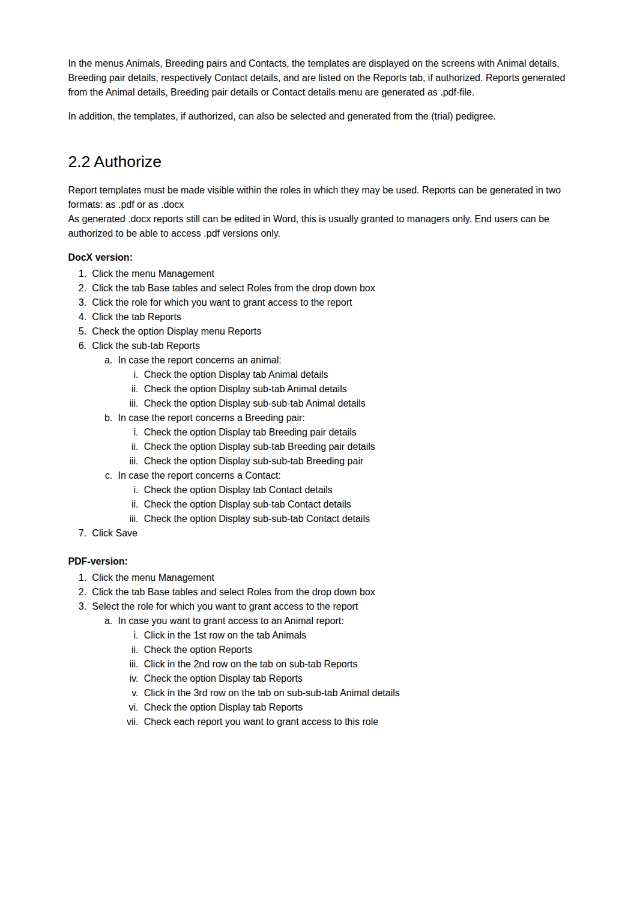In the menus Animals, Breeding pairs and Contacts, the templates are displayed on the screens with Animal details, Breeding pair details, respectively Contact details, and are listed on the Reports tab, if authorized. Reports generated from the Animal details, Breeding pair details or Contact details menu are generated as .pdf-file.
In addition, the templates, if authorized, can also be selected and generated from the (trial) pedigree.
2.2 Authorize
Report templates must be made visible within the roles in which they may be used. Reports can be generated in two formats: as .pdf or as .docx
As generated .docx reports still can be edited in Word, this is usually granted to managers only. End users can be authorized to be able to access .pdf versions only.
DocX version:
Click the menu Management
Click the tab Base tables and select Roles from the drop down box
Click the role for which you want to grant access to the report
Click the tab Reports
Check the option Display menu Reports
Click the sub-tab Reports
In case the report concerns an animal:
Check the option Display tab Animal details
Check the option Display sub-tab Animal details
Check the option Display sub-sub-tab Animal details
In case the report concerns a Breeding pair:
Check the option Display tab Breeding pair details
Check the option Display sub-tab Breeding pair details
Check the option Display sub-sub-tab Breeding pair
In case the report concerns a Contact:
Check the option Display tab Contact details
Check the option Display sub-tab Contact details
Check the option Display sub-sub-tab Contact details
Click Save
PDF-version:
Click the menu Management
Click the tab Base tables and select Roles from the drop down box
Select the role for which you want to grant access to the report
In case you want to grant access to an Animal report:
Click in the 1st row on the tab Animals
Check the option Reports
Click in the 2nd row on the tab on sub-tab Reports
Check the option Display tab Reports
Click in the 3rd row on the tab on sub-sub-tab Animal details
Check the option Display tab Reports
Check each report you want to grant access to this role